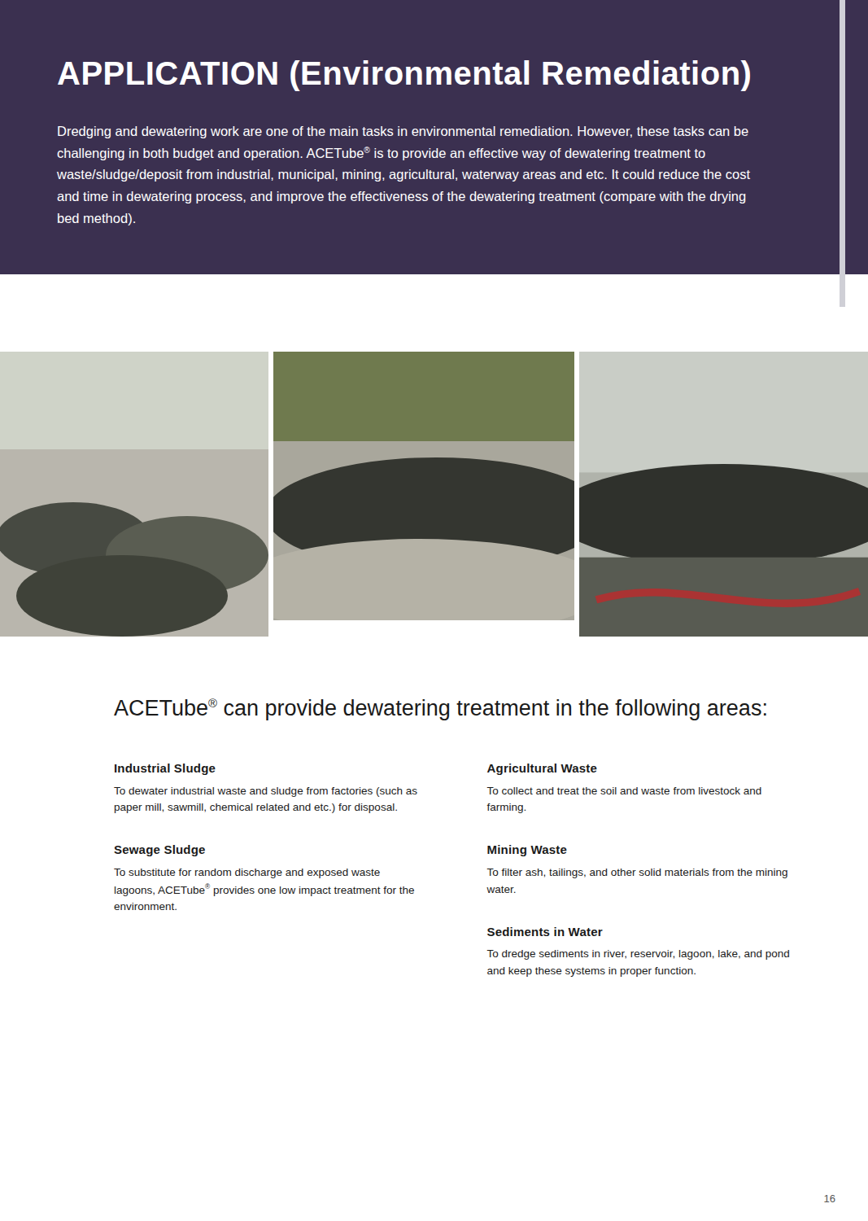APPLICATION (Environmental Remediation)
Dredging and dewatering work are one of the main tasks in environmental remediation. However, these tasks can be challenging in both budget and operation. ACETube® is to provide an effective way of dewatering treatment to waste/sludge/deposit from industrial, municipal, mining, agricultural, waterway areas and etc. It could reduce the cost and time in dewatering process, and improve the effectiveness of the dewatering treatment (compare with the drying bed method).
ACETube® can provide dewatering treatment in the following areas:
Industrial Sludge
To dewater industrial waste and sludge from factories (such as paper mill, sawmill, chemical related and etc.) for disposal.
Sewage Sludge
To substitute for random discharge and exposed waste lagoons, ACETube® provides one low impact treatment for the environment.
Agricultural Waste
To collect and treat the soil and waste from livestock and farming.
Mining Waste
To filter ash, tailings, and other solid materials from the mining water.
Sediments in Water
To dredge sediments in river, reservoir, lagoon, lake, and pond and keep these systems in proper function.
16